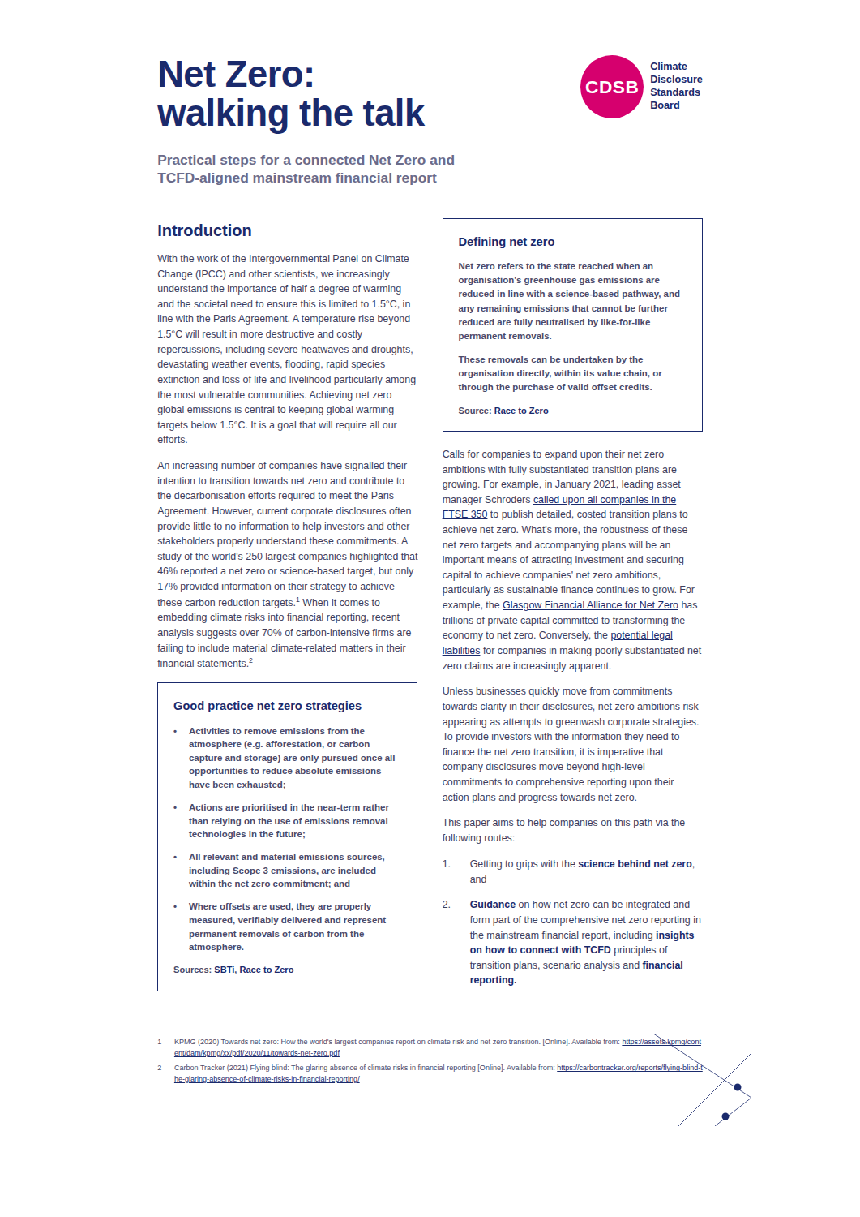Net Zero:
walking the talk
CDSB
Climate
Disclosure
Standards
Board
Practical steps for a connected Net Zero and
TCFD-aligned mainstream financial report
Introduction
With the work of the Intergovernmental Panel on Climate Change (IPCC) and other scientists, we increasingly understand the importance of half a degree of warming and the societal need to ensure this is limited to 1.5°C, in line with the Paris Agreement. A temperature rise beyond 1.5°C will result in more destructive and costly repercussions, including severe heatwaves and droughts, devastating weather events, flooding, rapid species extinction and loss of life and livelihood particularly among the most vulnerable communities. Achieving net zero global emissions is central to keeping global warming targets below 1.5°C. It is a goal that will require all our efforts.
An increasing number of companies have signalled their intention to transition towards net zero and contribute to the decarbonisation efforts required to meet the Paris Agreement. However, current corporate disclosures often provide little to no information to help investors and other stakeholders properly understand these commitments. A study of the world's 250 largest companies highlighted that 46% reported a net zero or science-based target, but only 17% provided information on their strategy to achieve these carbon reduction targets.1 When it comes to embedding climate risks into financial reporting, recent analysis suggests over 70% of carbon-intensive firms are failing to include material climate-related matters in their financial statements.2
Good practice net zero strategies
Activities to remove emissions from the atmosphere (e.g. afforestation, or carbon capture and storage) are only pursued once all opportunities to reduce absolute emissions have been exhausted;
Actions are prioritised in the near-term rather than relying on the use of emissions removal technologies in the future;
All relevant and material emissions sources, including Scope 3 emissions, are included within the net zero commitment; and
Where offsets are used, they are properly measured, verifiably delivered and represent permanent removals of carbon from the atmosphere.
Sources: SBTi, Race to Zero
Defining net zero
Net zero refers to the state reached when an organisation's greenhouse gas emissions are reduced in line with a science-based pathway, and any remaining emissions that cannot be further reduced are fully neutralised by like-for-like permanent removals.
These removals can be undertaken by the organisation directly, within its value chain, or through the purchase of valid offset credits.
Source: Race to Zero
Calls for companies to expand upon their net zero ambitions with fully substantiated transition plans are growing. For example, in January 2021, leading asset manager Schroders called upon all companies in the FTSE 350 to publish detailed, costed transition plans to achieve net zero. What's more, the robustness of these net zero targets and accompanying plans will be an important means of attracting investment and securing capital to achieve companies' net zero ambitions, particularly as sustainable finance continues to grow. For example, the Glasgow Financial Alliance for Net Zero has trillions of private capital committed to transforming the economy to net zero. Conversely, the potential legal liabilities for companies in making poorly substantiated net zero claims are increasingly apparent.
Unless businesses quickly move from commitments towards clarity in their disclosures, net zero ambitions risk appearing as attempts to greenwash corporate strategies. To provide investors with the information they need to finance the net zero transition, it is imperative that company disclosures move beyond high-level commitments to comprehensive reporting upon their action plans and progress towards net zero.
This paper aims to help companies on this path via the following routes:
Getting to grips with the science behind net zero, and
Guidance on how net zero can be integrated and form part of the comprehensive net zero reporting in the mainstream financial report, including insights on how to connect with TCFD principles of transition plans, scenario analysis and financial reporting.
1 KPMG (2020) Towards net zero: How the world's largest companies report on climate risk and net zero transition. [Online]. Available from: https://assets.kpmg/content/dam/kpmg/xx/pdf/2020/11/towards-net-zero.pdf
2 Carbon Tracker (2021) Flying blind: The glaring absence of climate risks in financial reporting [Online]. Available from: https://carbontracker.org/reports/flying-blind-the-glaring-absence-of-climate-risks-in-financial-reporting/